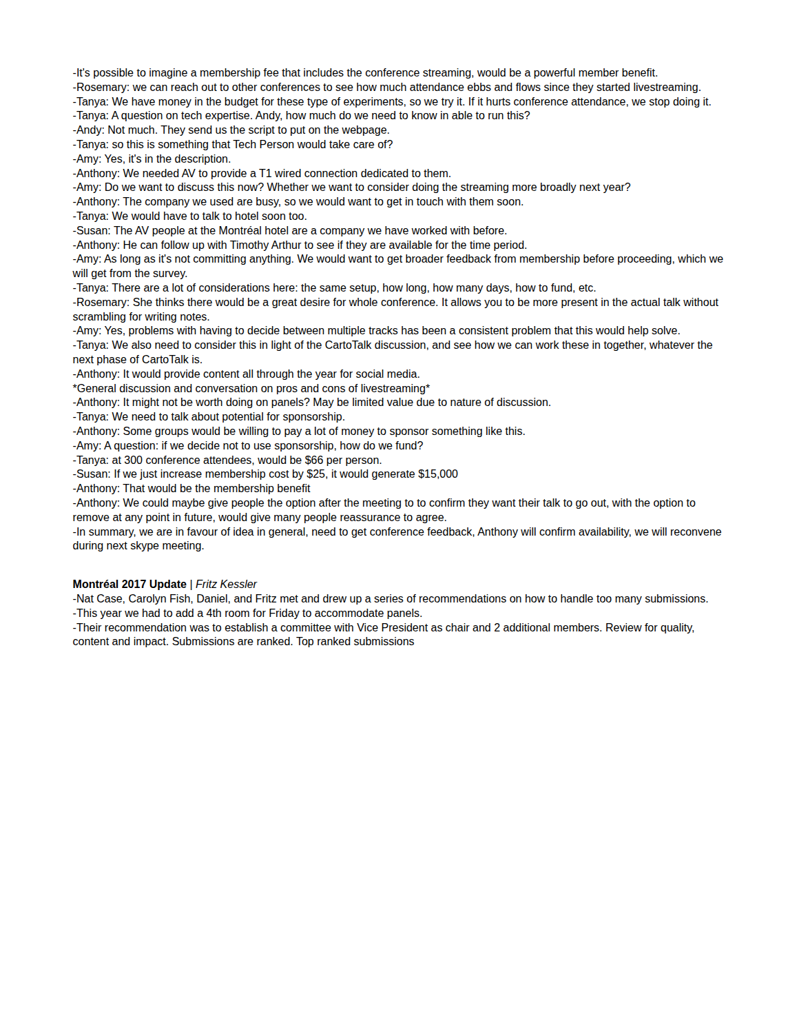-It's possible to imagine a membership fee that includes the conference streaming, would be a powerful member benefit.
-Rosemary: we can reach out to other conferences to see how much attendance ebbs and flows since they started livestreaming.
-Tanya: We have money in the budget for these type of experiments, so we try it. If it hurts conference attendance, we stop doing it.
-Tanya: A question on tech expertise. Andy, how much do we need to know in able to run this?
-Andy: Not much. They send us the script to put on the webpage.
-Tanya: so this is something that Tech Person would take care of?
-Amy: Yes, it's in the description.
-Anthony: We needed AV to provide a T1 wired connection dedicated to them.
-Amy: Do we want to discuss this now? Whether we want to consider doing the streaming more broadly next year?
-Anthony: The company we used are busy, so we would want to get in touch with them soon.
-Tanya: We would have to talk to hotel soon too.
-Susan: The AV people at the Montréal hotel are a company we have worked with before.
-Anthony: He can follow up with Timothy Arthur to see if they are available for the time period.
-Amy: As long as it's not committing anything. We would want to get broader feedback from membership before proceeding, which we will get from the survey.
-Tanya: There are a lot of considerations here: the same setup, how long, how many days, how to fund, etc.
-Rosemary: She thinks there would be a great desire for whole conference. It allows you to be more present in the actual talk without scrambling for writing notes.
-Amy: Yes, problems with having to decide between multiple tracks has been a consistent problem that this would help solve.
-Tanya: We also need to consider this in light of the CartoTalk discussion, and see how we can work these in together, whatever the next phase of CartoTalk is.
-Anthony: It would provide content all through the year for social media.
*General discussion and conversation on pros and cons of livestreaming*
-Anthony: It might not be worth doing on panels? May be limited value due to nature of discussion.
-Tanya: We need to talk about potential for sponsorship.
-Anthony: Some groups would be willing to pay a lot of money to sponsor something like this.
-Amy: A question: if we decide not to use sponsorship, how do we fund?
-Tanya: at 300 conference attendees, would be $66 per person.
-Susan: If we just increase membership cost by $25, it would generate $15,000
-Anthony: That would be the membership benefit
-Anthony: We could maybe give people the option after the meeting to to confirm they want their talk to go out, with the option to remove at any point in future, would give many people reassurance to agree.
-In summary, we are in favour of idea in general, need to get conference feedback, Anthony will confirm availability, we will reconvene during next skype meeting.
Montréal 2017 Update | Fritz Kessler
-Nat Case, Carolyn Fish, Daniel, and Fritz met and drew up a series of recommendations on how to handle too many submissions.
-This year we had to add a 4th room for Friday to accommodate panels.
-Their recommendation was to establish a committee with Vice President as chair and 2 additional members. Review for quality, content and impact. Submissions are ranked. Top ranked submissions